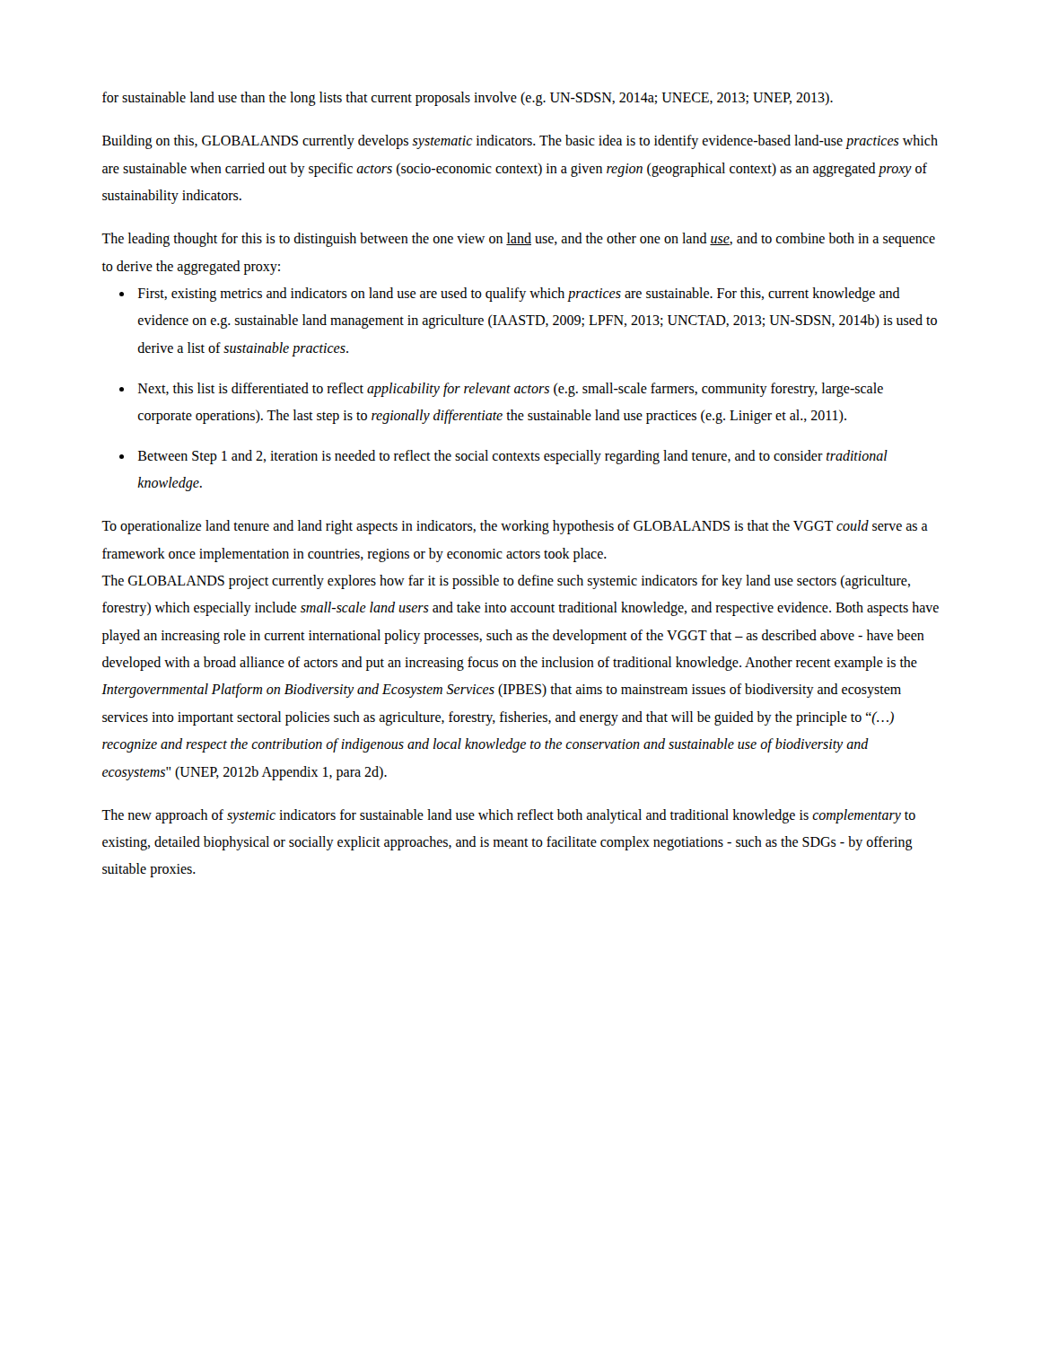for sustainable land use than the long lists that current proposals involve (e.g. UN-SDSN, 2014a; UNECE, 2013; UNEP, 2013).
Building on this, GLOBALANDS currently develops systematic indicators. The basic idea is to identify evidence-based land-use practices which are sustainable when carried out by specific actors (socio-economic context) in a given region (geographical context) as an aggregated proxy of sustainability indicators.
The leading thought for this is to distinguish between the one view on land use, and the other one on land use, and to combine both in a sequence to derive the aggregated proxy:
First, existing metrics and indicators on land use are used to qualify which practices are sustainable. For this, current knowledge and evidence on e.g. sustainable land management in agriculture (IAASTD, 2009; LPFN, 2013; UNCTAD, 2013; UN-SDSN, 2014b) is used to derive a list of sustainable practices.
Next, this list is differentiated to reflect applicability for relevant actors (e.g. small-scale farmers, community forestry, large-scale corporate operations). The last step is to regionally differentiate the sustainable land use practices (e.g. Liniger et al., 2011).
Between Step 1 and 2, iteration is needed to reflect the social contexts especially regarding land tenure, and to consider traditional knowledge.
To operationalize land tenure and land right aspects in indicators, the working hypothesis of GLOBALANDS is that the VGGT could serve as a framework once implementation in countries, regions or by economic actors took place.
The GLOBALANDS project currently explores how far it is possible to define such systemic indicators for key land use sectors (agriculture, forestry) which especially include small-scale land users and take into account traditional knowledge, and respective evidence. Both aspects have played an increasing role in current international policy processes, such as the development of the VGGT that – as described above - have been developed with a broad alliance of actors and put an increasing focus on the inclusion of traditional knowledge. Another recent example is the Intergovernmental Platform on Biodiversity and Ecosystem Services (IPBES) that aims to mainstream issues of biodiversity and ecosystem services into important sectoral policies such as agriculture, forestry, fisheries, and energy and that will be guided by the principle to “(…) recognize and respect the contribution of indigenous and local knowledge to the conservation and sustainable use of biodiversity and ecosystems" (UNEP, 2012b Appendix 1, para 2d).
The new approach of systemic indicators for sustainable land use which reflect both analytical and traditional knowledge is complementary to existing, detailed biophysical or socially explicit approaches, and is meant to facilitate complex negotiations - such as the SDGs - by offering suitable proxies.